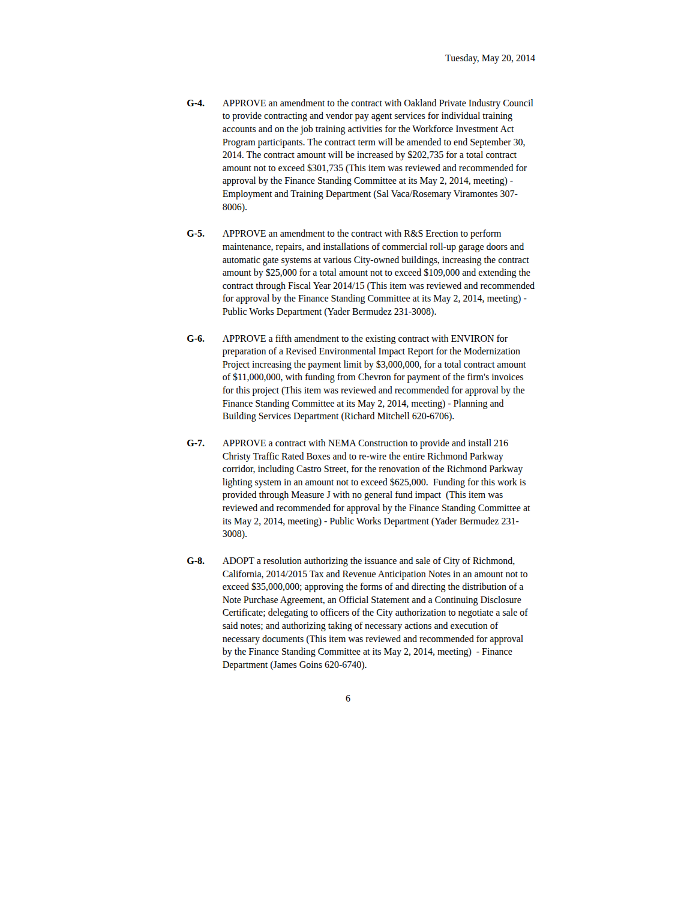Tuesday, May 20, 2014
G-4.
APPROVE an amendment to the contract with Oakland Private Industry Council to provide contracting and vendor pay agent services for individual training accounts and on the job training activities for the Workforce Investment Act Program participants. The contract term will be amended to end September 30, 2014. The contract amount will be increased by $202,735 for a total contract amount not to exceed $301,735 (This item was reviewed and recommended for approval by the Finance Standing Committee at its May 2, 2014, meeting) - Employment and Training Department (Sal Vaca/Rosemary Viramontes 307-8006).
G-5.
APPROVE an amendment to the contract with R&S Erection to perform maintenance, repairs, and installations of commercial roll-up garage doors and automatic gate systems at various City-owned buildings, increasing the contract amount by $25,000 for a total amount not to exceed $109,000 and extending the contract through Fiscal Year 2014/15 (This item was reviewed and recommended for approval by the Finance Standing Committee at its May 2, 2014, meeting) - Public Works Department (Yader Bermudez 231-3008).
G-6.
APPROVE a fifth amendment to the existing contract with ENVIRON for preparation of a Revised Environmental Impact Report for the Modernization Project increasing the payment limit by $3,000,000, for a total contract amount of $11,000,000, with funding from Chevron for payment of the firm's invoices for this project (This item was reviewed and recommended for approval by the Finance Standing Committee at its May 2, 2014, meeting) - Planning and Building Services Department (Richard Mitchell 620-6706).
G-7.
APPROVE a contract with NEMA Construction to provide and install 216 Christy Traffic Rated Boxes and to re-wire the entire Richmond Parkway corridor, including Castro Street, for the renovation of the Richmond Parkway lighting system in an amount not to exceed $625,000. Funding for this work is provided through Measure J with no general fund impact (This item was reviewed and recommended for approval by the Finance Standing Committee at its May 2, 2014, meeting) - Public Works Department (Yader Bermudez 231-3008).
G-8.
ADOPT a resolution authorizing the issuance and sale of City of Richmond, California, 2014/2015 Tax and Revenue Anticipation Notes in an amount not to exceed $35,000,000; approving the forms of and directing the distribution of a Note Purchase Agreement, an Official Statement and a Continuing Disclosure Certificate; delegating to officers of the City authorization to negotiate a sale of said notes; and authorizing taking of necessary actions and execution of necessary documents (This item was reviewed and recommended for approval by the Finance Standing Committee at its May 2, 2014, meeting) - Finance Department (James Goins 620-6740).
6